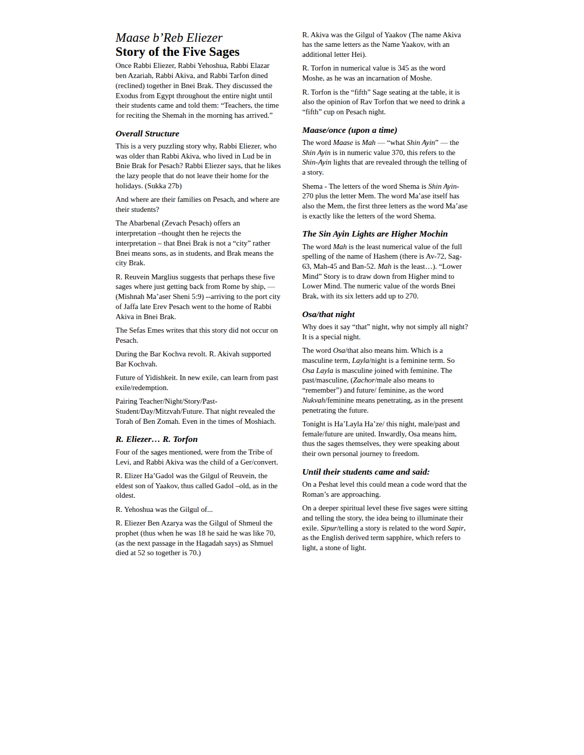Maase b’Reb Eliezer
Story of the Five Sages
Once Rabbi Eliezer, Rabbi Yehoshua, Rabbi Elazar ben Azariah, Rabbi Akiva, and Rabbi Tarfon dined (reclined) together in Bnei Brak. They discussed the Exodus from Egypt throughout the entire night until their students came and told them: “Teachers, the time for reciting the Shemah in the morning has arrived.”
Overall Structure
This is a very puzzling story why, Rabbi Eliezer, who was older than Rabbi Akiva, who lived in Lud be in Bnie Brak for Pesach? Rabbi Eliezer says, that he likes the lazy people that do not leave their home for the holidays. (Sukka 27b)
And where are their families on Pesach, and where are their students?
The Abarbenal (Zevach Pesach) offers an interpretation –thought then he rejects the interpretation – that Bnei Brak is not a “city” rather Bnei means sons, as in students, and Brak means the city Brak.
R. Reuvein Marglius suggests that perhaps these five sages where just getting back from Rome by ship, — (Mishnah Ma’aser Sheni 5:9) --arriving to the port city of Jaffa late Erev Pesach went to the home of Rabbi Akiva in Bnei Brak.
The Sefas Emes writes that this story did not occur on Pesach.
During the Bar Kochva revolt. R. Akivah supported Bar Kochvah.
Future of Yidishkeit. In new exile, can learn from past exile/redemption.
Pairing Teacher/Night/Story/Past- Student/Day/Mitzvah/Future. That night revealed the Torah of Ben Zomah. Even in the times of Moshiach.
R. Eliezer… R. Torfon
Four of the sages mentioned, were from the Tribe of Levi, and Rabbi Akiva was the child of a Ger/convert.
R. Elizer Ha’Gadol was the Gilgul of Reuvein, the eldest son of Yaakov, thus called Gadol –old, as in the oldest.
R. Yehoshua was the Gilgul of...
R. Eliezer Ben Azarya was the Gilgul of Shmeul the prophet (thus when he was 18 he said he was like 70, (as the next passage in the Hagadah says) as Shmuel died at 52 so together is 70.)
R. Akiva was the Gilgul of Yaakov (The name Akiva has the same letters as the Name Yaakov, with an additional letter Hei).
R. Torfon in numerical value is 345 as the word Moshe, as he was an incarnation of Moshe.
R. Torfon is the “fifth” Sage seating at the table, it is also the opinion of Rav Torfon that we need to drink a “fifth” cup on Pesach night.
Maase/once (upon a time)
The word Maase is Mah — “what Shin Ayin” — the Shin Ayin is in numeric value 370, this refers to the Shin-Ayin lights that are revealed through the telling of a story.
Shema - The letters of the word Shema is Shin Ayin-270 plus the letter Mem. The word Ma’ase itself has also the Mem, the first three letters as the word Ma’ase is exactly like the letters of the word Shema.
The Sin Ayin Lights are Higher Mochin
The word Mah is the least numerical value of the full spelling of the name of Hashem (there is Av-72, Sag-63, Mah-45 and Ban-52. Mah is the least…). “Lower Mind” Story is to draw down from Higher mind to Lower Mind. The numeric value of the words Bnei Brak, with its six letters add up to 270.
Osa/that night
Why does it say “that” night, why not simply all night? It is a special night.
The word Osa/that also means him. Which is a masculine term, Layla/night is a feminine term. So Osa Layla is masculine joined with feminine. The past/masculine, (Zachor/male also means to “remember”) and future/ feminine, as the word Nukvah/feminine means penetrating, as in the present penetrating the future.
Tonight is Ha’Layla Ha’ze/ this night, male/past and female/future are united. Inwardly, Osa means him, thus the sages themselves, they were speaking about their own personal journey to freedom.
Until their students came and said:
On a Peshat level this could mean a code word that the Roman’s are approaching.
On a deeper spiritual level these five sages were sitting and telling the story, the idea being to illuminate their exile. Sipur/telling a story is related to the word Sapir, as the English derived term sapphire, which refers to light, a stone of light.